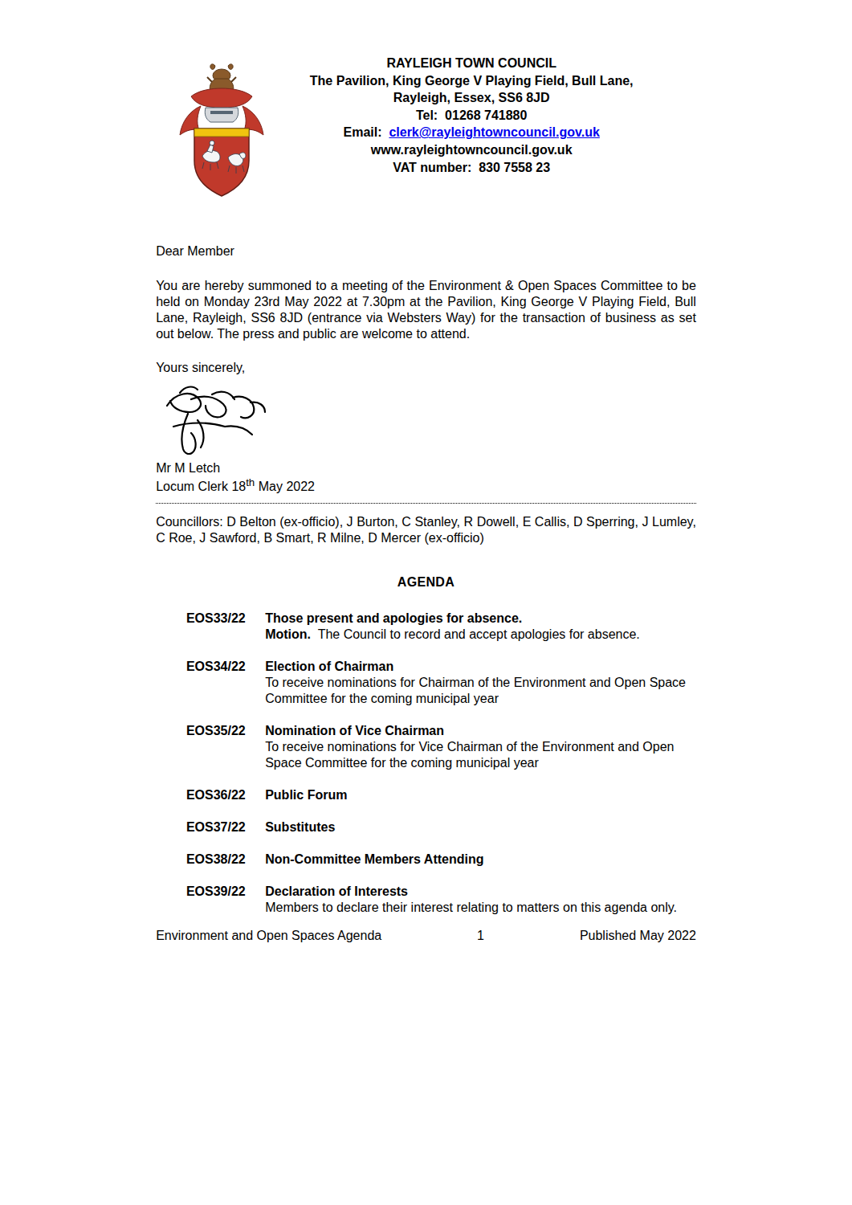RAYLEIGH TOWN COUNCIL The Pavilion, King George V Playing Field, Bull Lane, Rayleigh, Essex, SS6 8JD Tel: 01268 741880 Email: clerk@rayleightowncouncil.gov.uk www.rayleightowncouncil.gov.uk VAT number: 830 7558 23
Dear Member
You are hereby summoned to a meeting of the Environment & Open Spaces Committee to be held on Monday 23rd May 2022 at 7.30pm at the Pavilion, King George V Playing Field, Bull Lane, Rayleigh, SS6 8JD (entrance via Websters Way) for the transaction of business as set out below. The press and public are welcome to attend.
Yours sincerely,
Mr M Letch
Locum Clerk 18th May 2022
Councillors: D Belton (ex-officio), J Burton, C Stanley, R Dowell, E Callis, D Sperring, J Lumley, C Roe, J Sawford, B Smart, R Milne, D Mercer (ex-officio)
AGENDA
EOS33/22
Those present and apologies for absence.
Motion. The Council to record and accept apologies for absence.
EOS34/22
Election of Chairman
To receive nominations for Chairman of the Environment and Open Space Committee for the coming municipal year
EOS35/22
Nomination of Vice Chairman
To receive nominations for Vice Chairman of the Environment and Open Space Committee for the coming municipal year
EOS36/22
Public Forum
EOS37/22
Substitutes
EOS38/22
Non-Committee Members Attending
EOS39/22
Declaration of Interests
Members to declare their interest relating to matters on this agenda only.
Environment and Open Spaces Agenda
1
Published May 2022